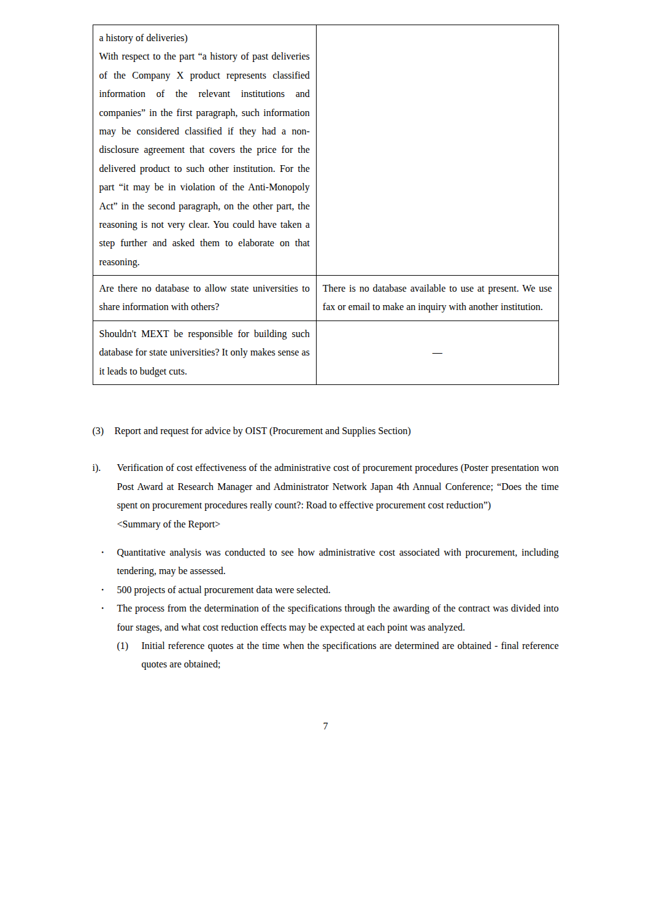| a history of deliveries) With respect to the part “a history of past deliveries of the Company X product represents classified information of the relevant institutions and companies” in the first paragraph, such information may be considered classified if they had a non-disclosure agreement that covers the price for the delivered product to such other institution. For the part “it may be in violation of the Anti-Monopoly Act” in the second paragraph, on the other part, the reasoning is not very clear. You could have taken a step further and asked them to elaborate on that reasoning. | |
| Are there no database to allow state universities to share information with others? | There is no database available to use at present. We use fax or email to make an inquiry with another institution. |
| Shouldn't MEXT be responsible for building such database for state universities? It only makes sense as it leads to budget cuts. | — |
(3) Report and request for advice by OIST (Procurement and Supplies Section)
i). Verification of cost effectiveness of the administrative cost of procurement procedures (Poster presentation won Post Award at Research Manager and Administrator Network Japan 4th Annual Conference; “Does the time spent on procurement procedures really count?: Road to effective procurement cost reduction”)
<Summary of the Report>
・Quantitative analysis was conducted to see how administrative cost associated with procurement, including tendering, may be assessed.
・500 projects of actual procurement data were selected.
・The process from the determination of the specifications through the awarding of the contract was divided into four stages, and what cost reduction effects may be expected at each point was analyzed.
(1) Initial reference quotes at the time when the specifications are determined are obtained - final reference quotes are obtained;
7